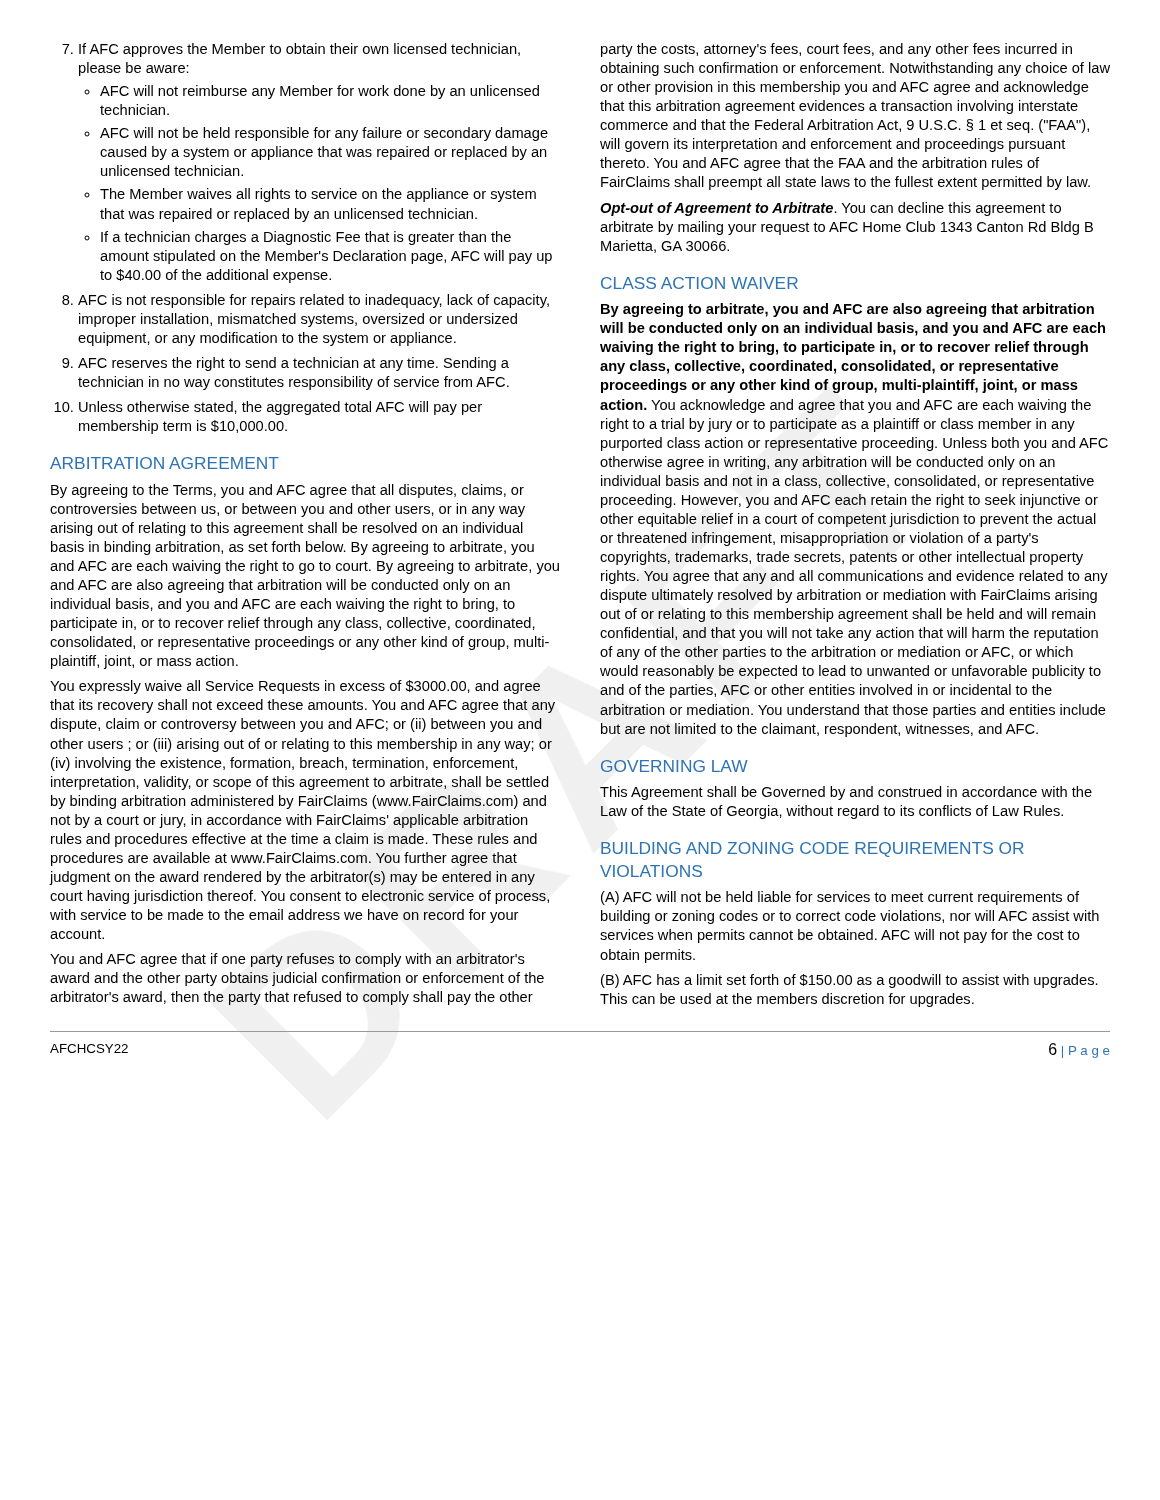DRAFT
If AFC approves the Member to obtain their own licensed technician, please be aware:
AFC will not reimburse any Member for work done by an unlicensed technician.
AFC will not be held responsible for any failure or secondary damage caused by a system or appliance that was repaired or replaced by an unlicensed technician.
The Member waives all rights to service on the appliance or system that was repaired or replaced by an unlicensed technician.
If a technician charges a Diagnostic Fee that is greater than the amount stipulated on the Member's Declaration page, AFC will pay up to $40.00 of the additional expense.
AFC is not responsible for repairs related to inadequacy, lack of capacity, improper installation, mismatched systems, oversized or undersized equipment, or any modification to the system or appliance.
AFC reserves the right to send a technician at any time. Sending a technician in no way constitutes responsibility of service from AFC.
Unless otherwise stated, the aggregated total AFC will pay per membership term is $10,000.00.
ARBITRATION AGREEMENT
By agreeing to the Terms, you and AFC agree that all disputes, claims, or controversies between us, or between you and other users, or in any way arising out of relating to this agreement shall be resolved on an individual basis in binding arbitration, as set forth below. By agreeing to arbitrate, you and AFC are each waiving the right to go to court. By agreeing to arbitrate, you and AFC are also agreeing that arbitration will be conducted only on an individual basis, and you and AFC are each waiving the right to bring, to participate in, or to recover relief through any class, collective, coordinated, consolidated, or representative proceedings or any other kind of group, multi-plaintiff, joint, or mass action.
You expressly waive all Service Requests in excess of $3000.00, and agree that its recovery shall not exceed these amounts. You and AFC agree that any dispute, claim or controversy between you and AFC; or (ii) between you and other users ; or (iii) arising out of or relating to this membership in any way; or (iv) involving the existence, formation, breach, termination, enforcement, interpretation, validity, or scope of this agreement to arbitrate, shall be settled by binding arbitration administered by FairClaims (www.FairClaims.com) and not by a court or jury, in accordance with FairClaims' applicable arbitration rules and procedures effective at the time a claim is made. These rules and procedures are available at www.FairClaims.com. You further agree that judgment on the award rendered by the arbitrator(s) may be entered in any court having jurisdiction thereof. You consent to electronic service of process, with service to be made to the email address we have on record for your account.
You and AFC agree that if one party refuses to comply with an arbitrator's award and the other party obtains judicial confirmation or enforcement of the arbitrator's award, then the party that refused to comply shall pay the other party the costs, attorney's fees, court fees, and any other fees incurred in obtaining such confirmation or enforcement. Notwithstanding any choice of law or other provision in this membership you and AFC agree and acknowledge that this arbitration agreement evidences a transaction involving interstate commerce and that the Federal Arbitration Act, 9 U.S.C. § 1 et seq. ("FAA"), will govern its interpretation and enforcement and proceedings pursuant thereto. You and AFC agree that the FAA and the arbitration rules of FairClaims shall preempt all state laws to the fullest extent permitted by law.
Opt-out of Agreement to Arbitrate. You can decline this agreement to arbitrate by mailing your request to AFC Home Club 1343 Canton Rd Bldg B Marietta, GA 30066.
CLASS ACTION WAIVER
By agreeing to arbitrate, you and AFC are also agreeing that arbitration will be conducted only on an individual basis, and you and AFC are each waiving the right to bring, to participate in, or to recover relief through any class, collective, coordinated, consolidated, or representative proceedings or any other kind of group, multi-plaintiff, joint, or mass action. You acknowledge and agree that you and AFC are each waiving the right to a trial by jury or to participate as a plaintiff or class member in any purported class action or representative proceeding. Unless both you and AFC otherwise agree in writing, any arbitration will be conducted only on an individual basis and not in a class, collective, consolidated, or representative proceeding. However, you and AFC each retain the right to seek injunctive or other equitable relief in a court of competent jurisdiction to prevent the actual or threatened infringement, misappropriation or violation of a party's copyrights, trademarks, trade secrets, patents or other intellectual property rights. You agree that any and all communications and evidence related to any dispute ultimately resolved by arbitration or mediation with FairClaims arising out of or relating to this membership agreement shall be held and will remain confidential, and that you will not take any action that will harm the reputation of any of the other parties to the arbitration or mediation or AFC, or which would reasonably be expected to lead to unwanted or unfavorable publicity to and of the parties, AFC or other entities involved in or incidental to the arbitration or mediation. You understand that those parties and entities include but are not limited to the claimant, respondent, witnesses, and AFC.
GOVERNING LAW
This Agreement shall be Governed by and construed in accordance with the Law of the State of Georgia, without regard to its conflicts of Law Rules.
BUILDING AND ZONING CODE REQUIREMENTS OR VIOLATIONS
(A) AFC will not be held liable for services to meet current requirements of building or zoning codes or to correct code violations, nor will AFC assist with services when permits cannot be obtained. AFC will not pay for the cost to obtain permits.
(B) AFC has a limit set forth of $150.00 as a goodwill to assist with upgrades. This can be used at the members discretion for upgrades.
AFCHCSY22 6 | P a g e